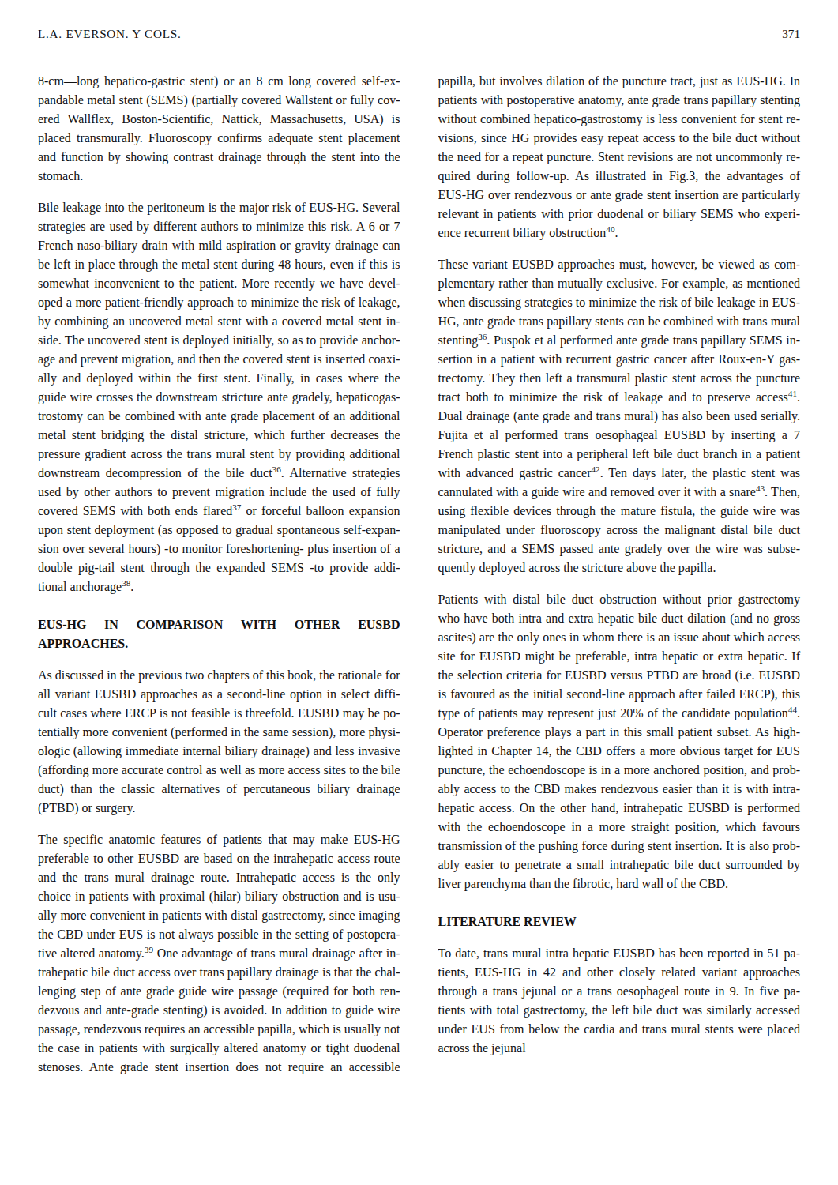L.A. EVERSON. Y COLS. 371
8-cm—long hepatico-gastric stent) or an 8 cm long covered self-expandable metal stent (SEMS) (partially covered Wallstent or fully covered Wallflex, Boston-Scientific, Nattick, Massachusetts, USA) is placed transmurally. Fluoroscopy confirms adequate stent placement and function by showing contrast drainage through the stent into the stomach.
Bile leakage into the peritoneum is the major risk of EUS-HG. Several strategies are used by different authors to minimize this risk. A 6 or 7 French naso-biliary drain with mild aspiration or gravity drainage can be left in place through the metal stent during 48 hours, even if this is somewhat inconvenient to the patient. More recently we have developed a more patient-friendly approach to minimize the risk of leakage, by combining an uncovered metal stent with a covered metal stent inside. The uncovered stent is deployed initially, so as to provide anchorage and prevent migration, and then the covered stent is inserted coaxially and deployed within the first stent. Finally, in cases where the guide wire crosses the downstream stricture ante gradely, hepaticogastrostomy can be combined with ante grade placement of an additional metal stent bridging the distal stricture, which further decreases the pressure gradient across the trans mural stent by providing additional downstream decompression of the bile duct36. Alternative strategies used by other authors to prevent migration include the used of fully covered SEMS with both ends flared37 or forceful balloon expansion upon stent deployment (as opposed to gradual spontaneous self-expansion over several hours) -to monitor foreshortening- plus insertion of a double pig-tail stent through the expanded SEMS -to provide additional anchorage38.
EUS-HG in comparison with other EUSBD approaches.
As discussed in the previous two chapters of this book, the rationale for all variant EUSBD approaches as a second-line option in select difficult cases where ERCP is not feasible is threefold. EUSBD may be potentially more convenient (performed in the same session), more physiologic (allowing immediate internal biliary drainage) and less invasive (affording more accurate control as well as more access sites to the bile duct) than the classic alternatives of percutaneous biliary drainage (PTBD) or surgery.
The specific anatomic features of patients that may make EUS-HG preferable to other EUSBD are based on the intrahepatic access route and the trans mural drainage route. Intrahepatic access is the only choice in patients with proximal (hilar) biliary obstruction and is usually more convenient in patients with distal gastrectomy, since imaging the CBD under EUS is not always possible in the setting of postoperative altered anatomy.39 One advantage of trans mural drainage after intrahepatic bile duct access over trans papillary drainage is that the challenging step of ante grade guide wire passage (required for both rendezvous and ante-grade stenting) is avoided. In addition to guide wire passage, rendezvous requires an accessible papilla, which is usually not the case in patients with surgically altered anatomy or tight duodenal stenoses. Ante grade stent insertion does not require an accessible papilla, but involves dilation of the puncture tract, just as EUS-HG. In patients with postoperative anatomy, ante grade trans papillary stenting without combined hepatico-gastrostomy is less convenient for stent revisions, since HG provides easy repeat access to the bile duct without the need for a repeat puncture. Stent revisions are not uncommonly required during follow-up. As illustrated in Fig.3, the advantages of EUS-HG over rendezvous or ante grade stent insertion are particularly relevant in patients with prior duodenal or biliary SEMS who experience recurrent biliary obstruction40.
These variant EUSBD approaches must, however, be viewed as complementary rather than mutually exclusive. For example, as mentioned when discussing strategies to minimize the risk of bile leakage in EUS-HG, ante grade trans papillary stents can be combined with trans mural stenting36. Puspok et al performed ante grade trans papillary SEMS insertion in a patient with recurrent gastric cancer after Roux-en-Y gastrectomy. They then left a transmural plastic stent across the puncture tract both to minimize the risk of leakage and to preserve access41. Dual drainage (ante grade and trans mural) has also been used serially. Fujita et al performed trans oesophageal EUSBD by inserting a 7 French plastic stent into a peripheral left bile duct branch in a patient with advanced gastric cancer42. Ten days later, the plastic stent was cannulated with a guide wire and removed over it with a snare43. Then, using flexible devices through the mature fistula, the guide wire was manipulated under fluoroscopy across the malignant distal bile duct stricture, and a SEMS passed ante gradely over the wire was subsequently deployed across the stricture above the papilla.
Patients with distal bile duct obstruction without prior gastrectomy who have both intra and extra hepatic bile duct dilation (and no gross ascites) are the only ones in whom there is an issue about which access site for EUSBD might be preferable, intra hepatic or extra hepatic. If the selection criteria for EUSBD versus PTBD are broad (i.e. EUSBD is favoured as the initial second-line approach after failed ERCP), this type of patients may represent just 20% of the candidate population44. Operator preference plays a part in this small patient subset. As highlighted in Chapter 14, the CBD offers a more obvious target for EUS puncture, the echoendoscope is in a more anchored position, and probably access to the CBD makes rendezvous easier than it is with intrahepatic access. On the other hand, intrahepatic EUSBD is performed with the echoendoscope in a more straight position, which favours transmission of the pushing force during stent insertion. It is also probably easier to penetrate a small intrahepatic bile duct surrounded by liver parenchyma than the fibrotic, hard wall of the CBD.
Literature review
To date, trans mural intra hepatic EUSBD has been reported in 51 patients, EUS-HG in 42 and other closely related variant approaches through a trans jejunal or a trans oesophageal route in 9. In five patients with total gastrectomy, the left bile duct was similarly accessed under EUS from below the cardia and trans mural stents were placed across the jejunal